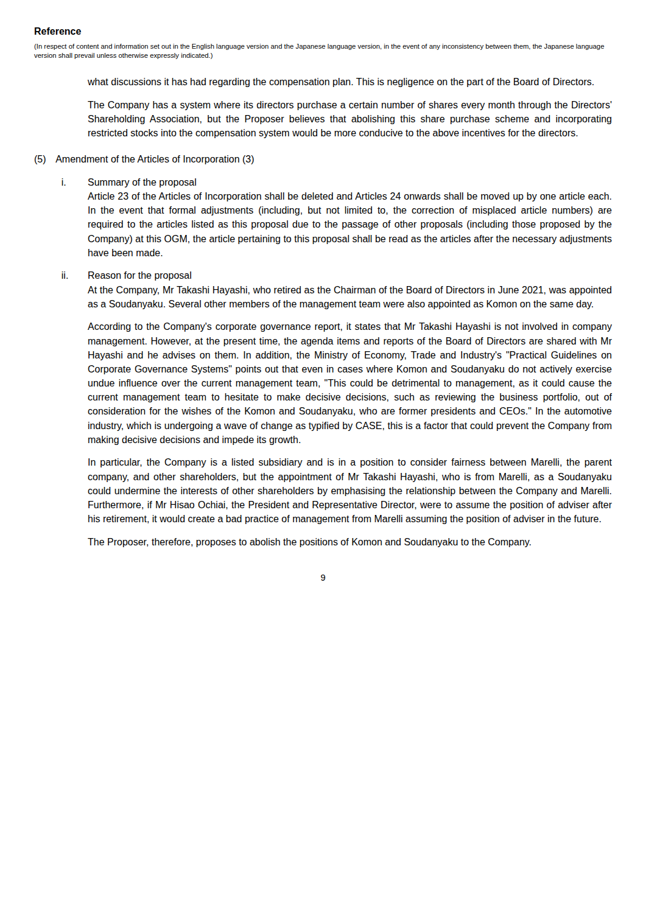Reference
(In respect of content and information set out in the English language version and the Japanese language version, in the event of any inconsistency between them, the Japanese language version shall prevail unless otherwise expressly indicated.)
what discussions it has had regarding the compensation plan. This is negligence on the part of the Board of Directors.
The Company has a system where its directors purchase a certain number of shares every month through the Directors' Shareholding Association, but the Proposer believes that abolishing this share purchase scheme and incorporating restricted stocks into the compensation system would be more conducive to the above incentives for the directors.
(5) Amendment of the Articles of Incorporation (3)
i. Summary of the proposal
Article 23 of the Articles of Incorporation shall be deleted and Articles 24 onwards shall be moved up by one article each. In the event that formal adjustments (including, but not limited to, the correction of misplaced article numbers) are required to the articles listed as this proposal due to the passage of other proposals (including those proposed by the Company) at this OGM, the article pertaining to this proposal shall be read as the articles after the necessary adjustments have been made.
ii. Reason for the proposal
At the Company, Mr Takashi Hayashi, who retired as the Chairman of the Board of Directors in June 2021, was appointed as a Soudanyaku. Several other members of the management team were also appointed as Komon on the same day.
According to the Company's corporate governance report, it states that Mr Takashi Hayashi is not involved in company management. However, at the present time, the agenda items and reports of the Board of Directors are shared with Mr Hayashi and he advises on them. In addition, the Ministry of Economy, Trade and Industry's "Practical Guidelines on Corporate Governance Systems" points out that even in cases where Komon and Soudanyaku do not actively exercise undue influence over the current management team, "This could be detrimental to management, as it could cause the current management team to hesitate to make decisive decisions, such as reviewing the business portfolio, out of consideration for the wishes of the Komon and Soudanyaku, who are former presidents and CEOs." In the automotive industry, which is undergoing a wave of change as typified by CASE, this is a factor that could prevent the Company from making decisive decisions and impede its growth.
In particular, the Company is a listed subsidiary and is in a position to consider fairness between Marelli, the parent company, and other shareholders, but the appointment of Mr Takashi Hayashi, who is from Marelli, as a Soudanyaku could undermine the interests of other shareholders by emphasising the relationship between the Company and Marelli. Furthermore, if Mr Hisao Ochiai, the President and Representative Director, were to assume the position of adviser after his retirement, it would create a bad practice of management from Marelli assuming the position of adviser in the future.
The Proposer, therefore, proposes to abolish the positions of Komon and Soudanyaku to the Company.
9